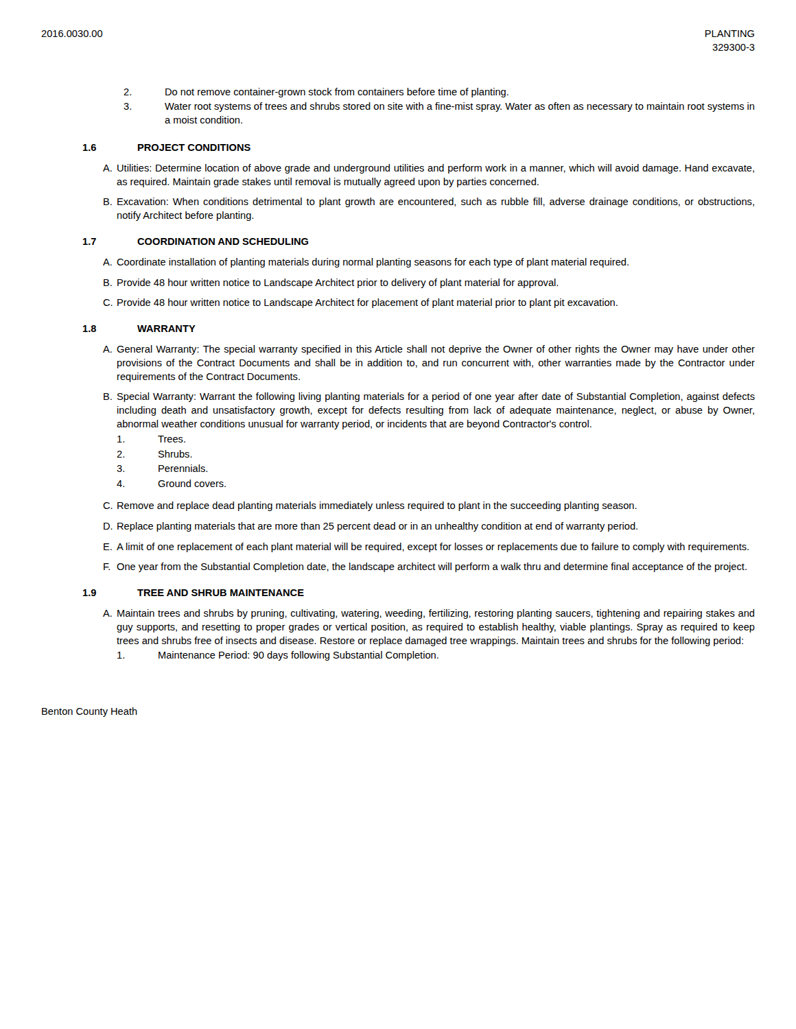2016.0030.00
PLANTING
329300-3
2.
Do not remove container-grown stock from containers before time of planting.
3.
Water root systems of trees and shrubs stored on site with a fine-mist spray. Water as often as necessary to maintain root systems in a moist condition.
1.6
PROJECT CONDITIONS
A.
Utilities: Determine location of above grade and underground utilities and perform work in a manner, which will avoid damage. Hand excavate, as required. Maintain grade stakes until removal is mutually agreed upon by parties concerned.
B.
Excavation: When conditions detrimental to plant growth are encountered, such as rubble fill, adverse drainage conditions, or obstructions, notify Architect before planting.
1.7
COORDINATION AND SCHEDULING
A.
Coordinate installation of planting materials during normal planting seasons for each type of plant material required.
B.
Provide 48 hour written notice to Landscape Architect prior to delivery of plant material for approval.
C.
Provide 48 hour written notice to Landscape Architect for placement of plant material prior to plant pit excavation.
1.8
WARRANTY
A.
General Warranty: The special warranty specified in this Article shall not deprive the Owner of other rights the Owner may have under other provisions of the Contract Documents and shall be in addition to, and run concurrent with, other warranties made by the Contractor under requirements of the Contract Documents.
B.
Special Warranty: Warrant the following living planting materials for a period of one year after date of Substantial Completion, against defects including death and unsatisfactory growth, except for defects resulting from lack of adequate maintenance, neglect, or abuse by Owner, abnormal weather conditions unusual for warranty period, or incidents that are beyond Contractor's control.
1.
Trees.
2.
Shrubs.
3.
Perennials.
4.
Ground covers.
C.
Remove and replace dead planting materials immediately unless required to plant in the succeeding planting season.
D.
Replace planting materials that are more than 25 percent dead or in an unhealthy condition at end of warranty period.
E.
A limit of one replacement of each plant material will be required, except for losses or replacements due to failure to comply with requirements.
F.
One year from the Substantial Completion date, the landscape architect will perform a walk thru and determine final acceptance of the project.
1.9
TREE AND SHRUB MAINTENANCE
A.
Maintain trees and shrubs by pruning, cultivating, watering, weeding, fertilizing, restoring planting saucers, tightening and repairing stakes and guy supports, and resetting to proper grades or vertical position, as required to establish healthy, viable plantings. Spray as required to keep trees and shrubs free of insects and disease. Restore or replace damaged tree wrappings. Maintain trees and shrubs for the following period:
1.
Maintenance Period: 90 days following Substantial Completion.
Benton County Heath